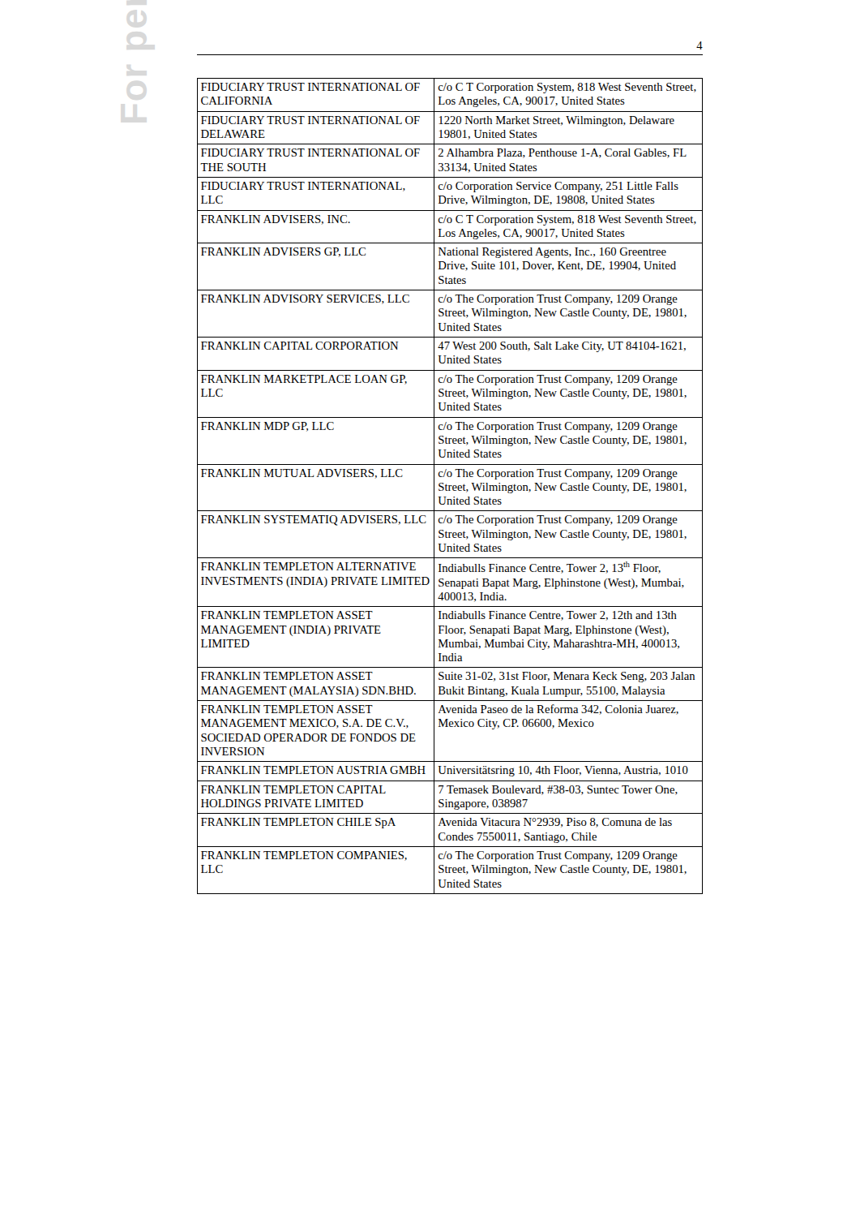4
For personal use only
| FIDUCIARY TRUST INTERNATIONAL OF CALIFORNIA | c/o C T Corporation System, 818 West Seventh Street, Los Angeles, CA, 90017, United States |
| FIDUCIARY TRUST INTERNATIONAL OF DELAWARE | 1220 North Market Street, Wilmington, Delaware 19801, United States |
| FIDUCIARY TRUST INTERNATIONAL OF THE SOUTH | 2 Alhambra Plaza, Penthouse 1-A, Coral Gables, FL 33134, United States |
| FIDUCIARY TRUST INTERNATIONAL, LLC | c/o Corporation Service Company, 251 Little Falls Drive, Wilmington, DE, 19808, United States |
| FRANKLIN ADVISERS, INC. | c/o C T Corporation System, 818 West Seventh Street, Los Angeles, CA, 90017, United States |
| FRANKLIN ADVISERS GP, LLC | National Registered Agents, Inc., 160 Greentree Drive, Suite 101, Dover, Kent, DE, 19904, United States |
| FRANKLIN ADVISORY SERVICES, LLC | c/o The Corporation Trust Company, 1209 Orange Street, Wilmington, New Castle County, DE, 19801, United States |
| FRANKLIN CAPITAL CORPORATION | 47 West 200 South, Salt Lake City, UT 84104-1621, United States |
| FRANKLIN MARKETPLACE LOAN GP, LLC | c/o The Corporation Trust Company, 1209 Orange Street, Wilmington, New Castle County, DE, 19801, United States |
| FRANKLIN MDP GP, LLC | c/o The Corporation Trust Company, 1209 Orange Street, Wilmington, New Castle County, DE, 19801, United States |
| FRANKLIN MUTUAL ADVISERS, LLC | c/o The Corporation Trust Company, 1209 Orange Street, Wilmington, New Castle County, DE, 19801, United States |
| FRANKLIN SYSTEMATIQ ADVISERS, LLC | c/o The Corporation Trust Company, 1209 Orange Street, Wilmington, New Castle County, DE, 19801, United States |
| FRANKLIN TEMPLETON ALTERNATIVE INVESTMENTS (INDIA) PRIVATE LIMITED | Indiabulls Finance Centre, Tower 2, 13 th Floor, Senapati Bapat Marg, Elphinstone (West), Mumbai, 400013, India. |
| FRANKLIN TEMPLETON ASSET MANAGEMENT (INDIA) PRIVATE LIMITED | Indiabulls Finance Centre, Tower 2, 12th and 13th Floor, Senapati Bapat Marg, Elphinstone (West), Mumbai, Mumbai City, Maharashtra-MH, 400013, India |
| FRANKLIN TEMPLETON ASSET MANAGEMENT (MALAYSIA) SDN.BHD. | Suite 31-02, 31st Floor, Menara Keck Seng, 203 Jalan Bukit Bintang, Kuala Lumpur, 55100, Malaysia |
| FRANKLIN TEMPLETON ASSET MANAGEMENT MEXICO, S.A. DE C.V., SOCIEDAD OPERADOR DE FONDOS DE INVERSION | Avenida Paseo de la Reforma 342, Colonia Juarez, Mexico City, CP. 06600, Mexico |
| FRANKLIN TEMPLETON AUSTRIA GMBH | Universitätsring 10, 4th Floor, Vienna, Austria, 1010 |
| FRANKLIN TEMPLETON CAPITAL HOLDINGS PRIVATE LIMITED | 7 Temasek Boulevard, #38-03, Suntec Tower One, Singapore, 038987 |
| FRANKLIN TEMPLETON CHILE SpA | Avenida Vitacura N°2939, Piso 8, Comuna de las Condes 7550011, Santiago, Chile |
| FRANKLIN TEMPLETON COMPANIES, LLC | c/o The Corporation Trust Company, 1209 Orange Street, Wilmington, New Castle County, DE, 19801, United States |